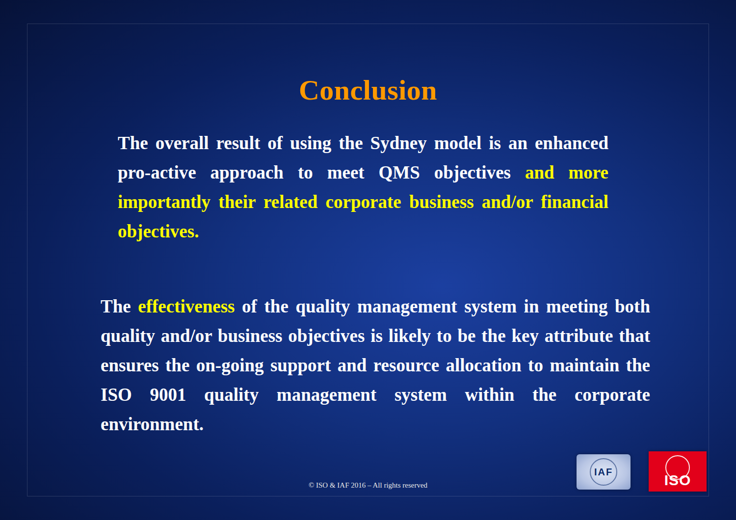Conclusion
The overall result of using the Sydney model is an enhanced pro-active approach to meet QMS objectives and more importantly their related corporate business and/or financial objectives.
The effectiveness of the quality management system in meeting both quality and/or business objectives is likely to be the key attribute that ensures the on-going support and resource allocation to maintain the ISO 9001 quality management system within the corporate environment.
© ISO & IAF 2016 – All rights reserved
31
IAF
ISO